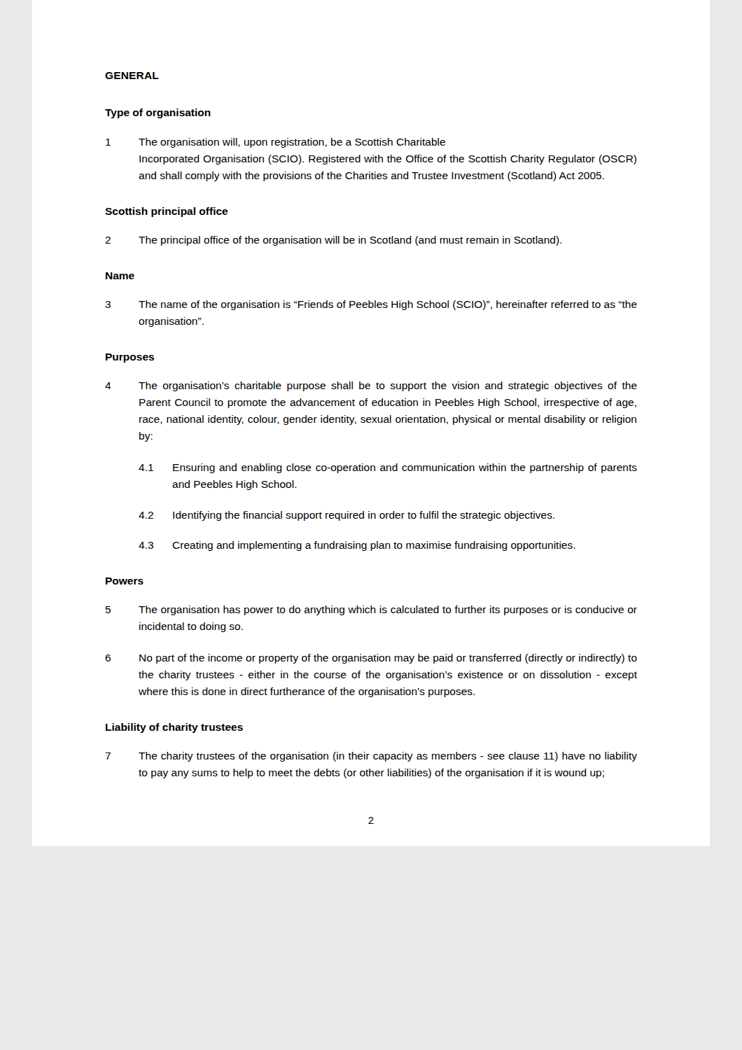GENERAL
Type of organisation
1
The organisation will, upon registration, be a Scottish Charitable Incorporated Organisation (SCIO). Registered with the Office of the Scottish Charity Regulator (OSCR) and shall comply with the provisions of the Charities and Trustee Investment (Scotland) Act 2005.
Scottish principal office
2
The principal office of the organisation will be in Scotland (and must remain in Scotland).
Name
3
The name of the organisation is “Friends of Peebles High School (SCIO)”, hereinafter referred to as “the organisation”.
Purposes
4
The organisation’s charitable purpose shall be to support the vision and strategic objectives of the Parent Council to promote the advancement of education in Peebles High School, irrespective of age, race, national identity, colour, gender identity, sexual orientation, physical or mental disability or religion by:
4.1
Ensuring and enabling close co-operation and communication within the partnership of parents and Peebles High School.
4.2
Identifying the financial support required in order to fulfil the strategic objectives.
4.3
Creating and implementing a fundraising plan to maximise fundraising opportunities.
Powers
5
The organisation has power to do anything which is calculated to further its purposes or is conducive or incidental to doing so.
6
No part of the income or property of the organisation may be paid or transferred (directly or indirectly) to the charity trustees - either in the course of the organisation’s existence or on dissolution - except where this is done in direct furtherance of the organisation’s purposes.
Liability of charity trustees
7
The charity trustees of the organisation (in their capacity as members - see clause 11) have no liability to pay any sums to help to meet the debts (or other liabilities) of the organisation if it is wound up;
2